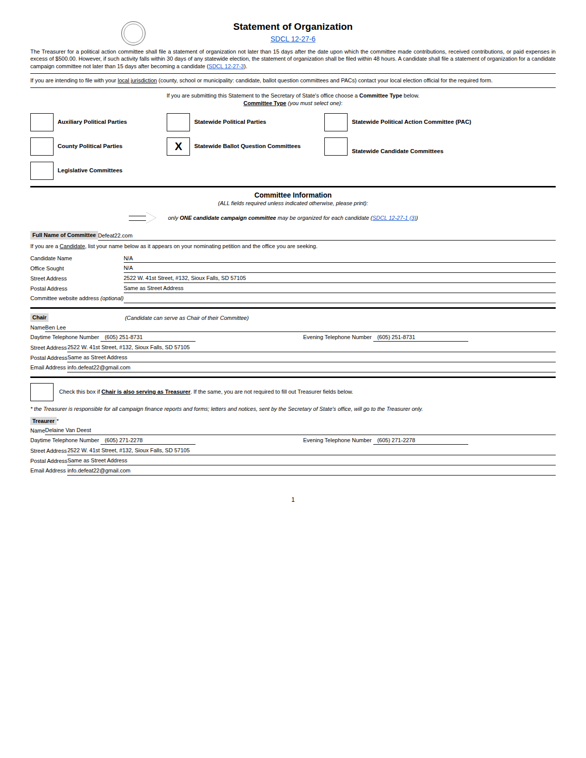Statement of Organization
SDCL 12-27-6
The Treasurer for a political action committee shall file a statement of organization not later than 15 days after the date upon which the committee made contributions, received contributions, or paid expenses in excess of $500.00. However, if such activity falls within 30 days of any statewide election, the statement of organization shall be filed within 48 hours. A candidate shall file a statement of organization for a candidate campaign committee not later than 15 days after becoming a candidate (SDCL 12-27-3).
If you are intending to file with your local jurisdiction (county, school or municipality: candidate, ballot question committees and PACs) contact your local election official for the required form.
If you are submitting this Statement to the Secretary of State's office choose a Committee Type below.
Committee Type (you must select one):
| Auxiliary Political Parties | Statewide Political Parties | Statewide Political Action Committee (PAC) |
| County Political Parties | X Statewide Ballot Question Committees | Statewide Candidate Committees |
| Legislative Committees | | |
Committee Information
(ALL fields required unless indicated otherwise, please print):
only ONE candidate campaign committee may be organized for each candidate (SDCL 12-27-1 (3))
| Full Name of Committee | Defeat22.com |
If you are a Candidate, list your name below as it appears on your nominating petition and the office you are seeking.
| Candidate Name | N/A |
| Office Sought | N/A |
| Street Address | 2522 W. 41st Street, #132, Sioux Falls, SD 57105 |
| Postal Address | Same as Street Address |
| Committee website address (optional) | |
| Chair | (Candidate can serve as Chair of their Committee) |
| Name | Ben Lee |
| Daytime Telephone Number (605) 251-8731 | Evening Telephone Number (605) 251-8731 |
| Street Address | 2522 W. 41st Street, #132, Sioux Falls, SD 57105 |
| Postal Address | Same as Street Address |
| Email Address | info.defeat22@gmail.com |
Check this box if Chair is also serving as Treasurer. If the same, you are not required to fill out Treasurer fields below.
* the Treasurer is responsible for all campaign finance reports and forms; letters and notices, sent by the Secretary of State's office, will go to the Treasurer only.
Treaurer*
| Name | Delaine Van Deest |
| Daytime Telephone Number (605) 271-2278 | Evening Telephone Number (605) 271-2278 |
| Street Address | 2522 W. 41st Street, #132, Sioux Falls, SD 57105 |
| Postal Address | Same as Street Address |
| Email Address | info.defeat22@gmail.com |
1